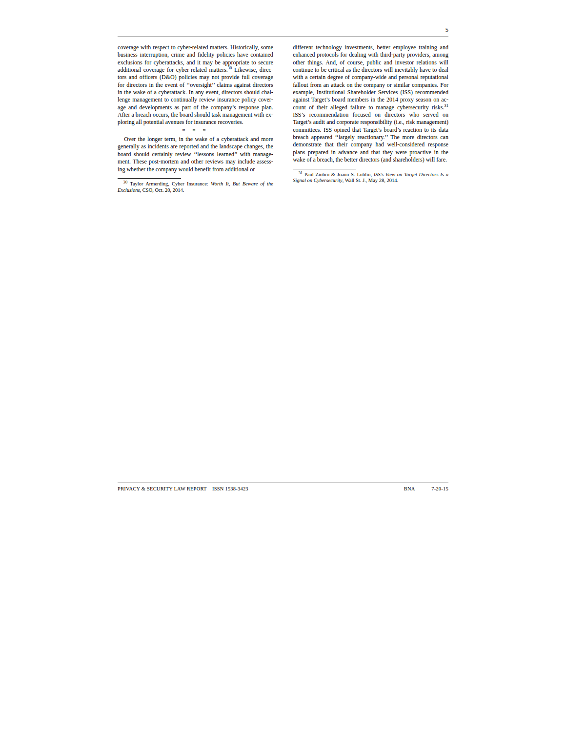5
coverage with respect to cyber-related matters. Historically, some business interruption, crime and fidelity policies have contained exclusions for cyberattacks, and it may be appropriate to secure additional coverage for cyber-related matters.30 Likewise, directors and officers (D&O) policies may not provide full coverage for directors in the event of ‘‘oversight’’ claims against directors in the wake of a cyberattack. In any event, directors should challenge management to continually review insurance policy coverage and developments as part of the company’s response plan. After a breach occurs, the board should task management with exploring all potential avenues for insurance recoveries.
* * *
Over the longer term, in the wake of a cyberattack and more generally as incidents are reported and the landscape changes, the board should certainly review ‘‘lessons learned’’ with management. These post-mortem and other reviews may include assessing whether the company would benefit from additional or
30 Taylor Armerding, Cyber Insurance: Worth It, But Beware of the Exclusions, CSO, Oct. 20, 2014.
different technology investments, better employee training and enhanced protocols for dealing with third-party providers, among other things. And, of course, public and investor relations will continue to be critical as the directors will inevitably have to deal with a certain degree of company-wide and personal reputational fallout from an attack on the company or similar companies. For example, Institutional Shareholder Services (ISS) recommended against Target’s board members in the 2014 proxy season on account of their alleged failure to manage cybersecurity risks.31 ISS’s recommendation focused on directors who served on Target’s audit and corporate responsibility (i.e., risk management) committees. ISS opined that Target’s board’s reaction to its data breach appeared ‘‘largely reactionary.’’ The more directors can demonstrate that their company had well-considered response plans prepared in advance and that they were proactive in the wake of a breach, the better directors (and shareholders) will fare.
31 Paul Ziobro & Joann S. Lublin, ISS’s View on Target Directors Is a Signal on Cybersecurity, Wall St. J., May 28, 2014.
Privacy & Security Law Report ISSN 1538-3423
BNA 7-20-15